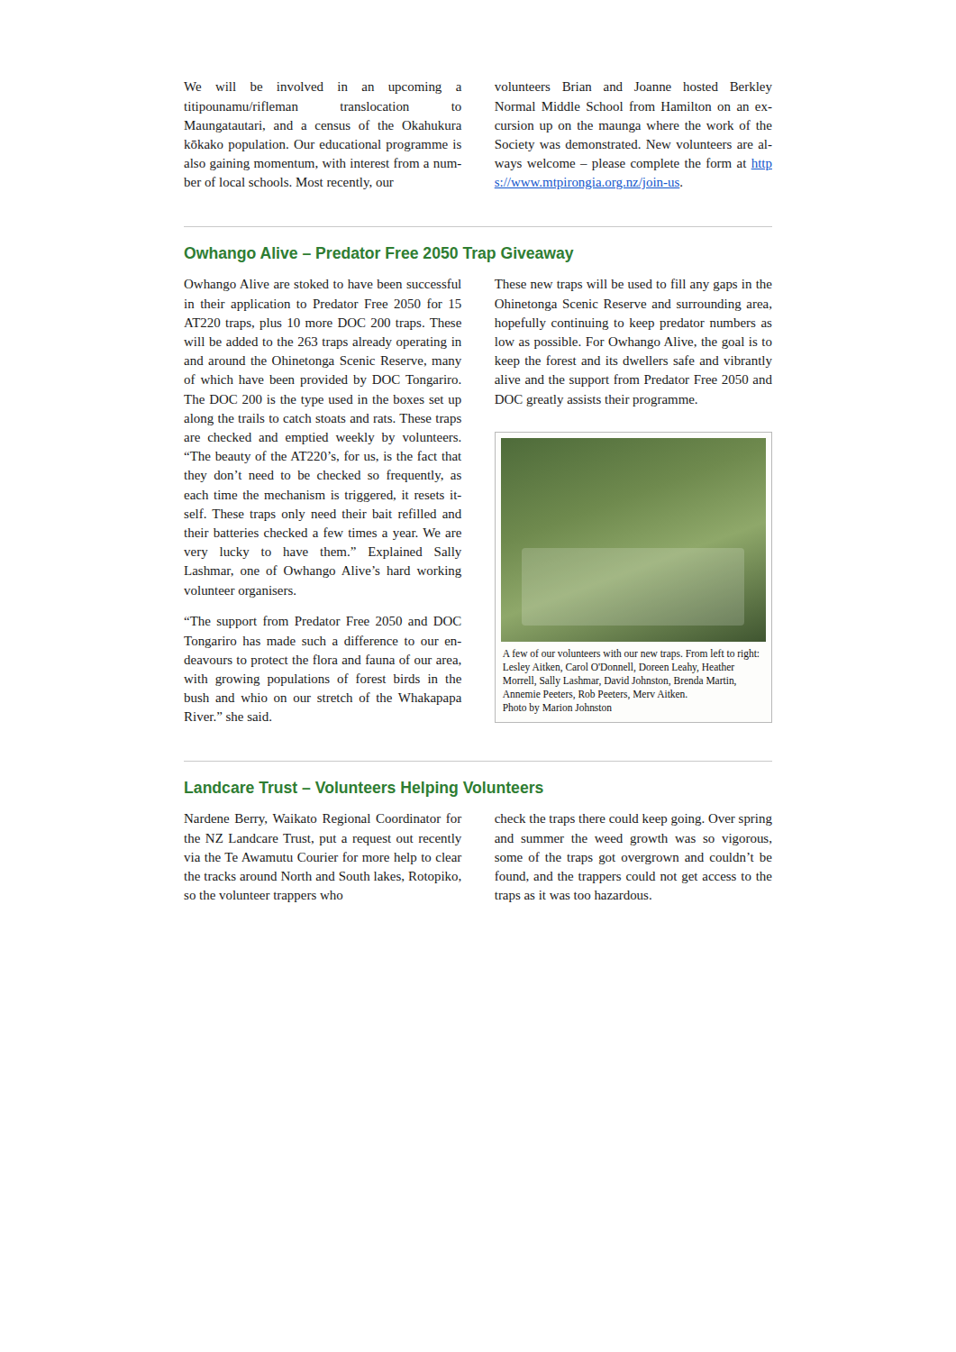We will be involved in an upcoming a titipounamu/rifleman translocation to Maungatautari, and a census of the Okahukura kōkako population. Our educational programme is also gaining momentum, with interest from a number of local schools. Most recently, our
volunteers Brian and Joanne hosted Berkley Normal Middle School from Hamilton on an excursion up on the maunga where the work of the Society was demonstrated. New volunteers are always welcome – please complete the form at https://www.mtpirongia.org.nz/join-us.
Owhango Alive – Predator Free 2050 Trap Giveaway
Owhango Alive are stoked to have been successful in their application to Predator Free 2050 for 15 AT220 traps, plus 10 more DOC 200 traps. These will be added to the 263 traps already operating in and around the Ohinetonga Scenic Reserve, many of which have been provided by DOC Tongariro. The DOC 200 is the type used in the boxes set up along the trails to catch stoats and rats. These traps are checked and emptied weekly by volunteers. “The beauty of the AT220’s, for us, is the fact that they don’t need to be checked so frequently, as each time the mechanism is triggered, it resets itself. These traps only need their bait refilled and their batteries checked a few times a year. We are very lucky to have them.” Explained Sally Lashmar, one of Owhango Alive’s hard working volunteer organisers.
“The support from Predator Free 2050 and DOC Tongariro has made such a difference to our endeavours to protect the flora and fauna of our area, with growing populations of forest birds in the bush and whio on our stretch of the Whakapapa River.” she said.
These new traps will be used to fill any gaps in the Ohinetonga Scenic Reserve and surrounding area, hopefully continuing to keep predator numbers as low as possible. For Owhango Alive, the goal is to keep the forest and its dwellers safe and vibrantly alive and the support from Predator Free 2050 and DOC greatly assists their programme.
A few of our volunteers with our new traps. From left to right: Lesley Aitken, Carol O'Donnell, Doreen Leahy, Heather Morrell, Sally Lashmar, David Johnston, Brenda Martin, Annemie Peeters, Rob Peeters, Merv Aitken.
Photo by Marion Johnston
Landcare Trust – Volunteers Helping Volunteers
Nardene Berry, Waikato Regional Coordinator for the NZ Landcare Trust, put a request out recently via the Te Awamutu Courier for more help to clear the tracks around North and South lakes, Rotopiko, so the volunteer trappers who
check the traps there could keep going. Over spring and summer the weed growth was so vigorous, some of the traps got overgrown and couldn’t be found, and the trappers could not get access to the traps as it was too hazardous.